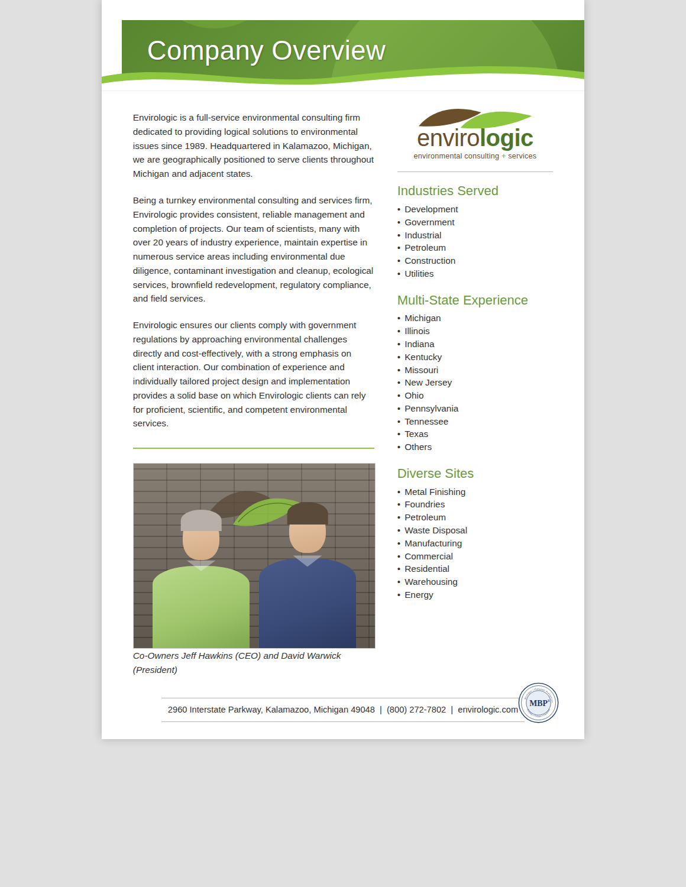Company Overview
Envirologic is a full-service environmental consulting firm dedicated to providing logical solutions to environmental issues since 1989. Headquartered in Kalamazoo, Michigan, we are geographically positioned to serve clients throughout Michigan and adjacent states.
Being a turnkey environmental consulting and services firm, Envirologic provides consistent, reliable management and completion of projects. Our team of scientists, many with over 20 years of industry experience, maintain expertise in numerous service areas including environmental due diligence, contaminant investigation and cleanup, ecological services, brownfield redevelopment, regulatory compliance, and field services.
Envirologic ensures our clients comply with government regulations by approaching environmental challenges directly and cost-effectively, with a strong emphasis on client interaction. Our combination of experience and individually tailored project design and implementation provides a solid base on which Envirologic clients can rely for proficient, scientific, and competent environmental services.
Co-Owners Jeff Hawkins (CEO) and David Warwick (President)
enviro logic
environmental consulting + services
Industries Served
Development
Government
Industrial
Petroleum
Construction
Utilities
Multi-State Experience
Michigan
Illinois
Indiana
Kentucky
Missouri
New Jersey
Ohio
Pennsylvania
Tennessee
Texas
Others
Diverse Sites
Metal Finishing
Foundries
Petroleum
Waste Disposal
Manufacturing
Commercial
Residential
Warehousing
Energy
2960 Interstate Parkway, Kalamazoo, Michigan 49048 | (800) 272-7802 | envirologic.com
MBP 3 Michigan • Pollution Prevention • Partnership Business • Pollution • Prevention